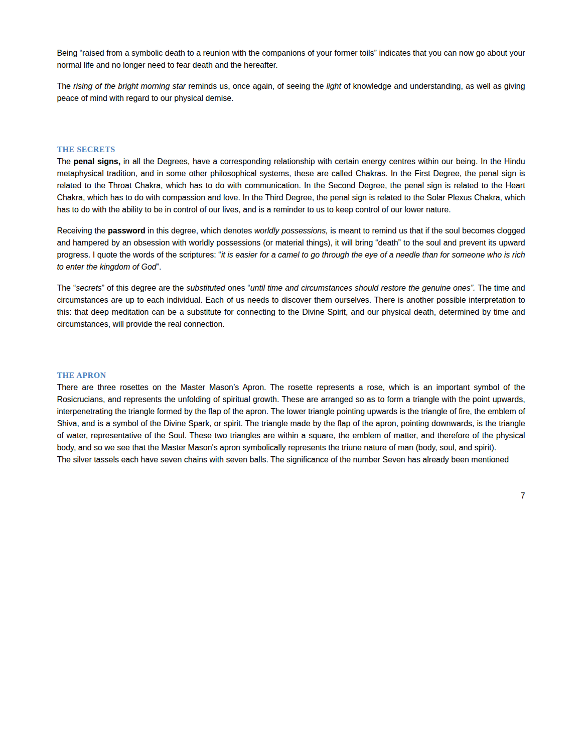Being “raised from a symbolic death to a reunion with the companions of your former toils” indicates that you can now go about your normal life and no longer need to fear death and the hereafter.
The rising of the bright morning star reminds us, once again, of seeing the light of knowledge and understanding, as well as giving peace of mind with regard to our physical demise.
THE SECRETS
The penal signs, in all the Degrees, have a corresponding relationship with certain energy centres within our being. In the Hindu metaphysical tradition, and in some other philosophical systems, these are called Chakras. In the First Degree, the penal sign is related to the Throat Chakra, which has to do with communication. In the Second Degree, the penal sign is related to the Heart Chakra, which has to do with compassion and love. In the Third Degree, the penal sign is related to the Solar Plexus Chakra, which has to do with the ability to be in control of our lives, and is a reminder to us to keep control of our lower nature.
Receiving the password in this degree, which denotes worldly possessions, is meant to remind us that if the soul becomes clogged and hampered by an obsession with worldly possessions (or material things), it will bring “death” to the soul and prevent its upward progress. I quote the words of the scriptures: “it is easier for a camel to go through the eye of a needle than for someone who is rich to enter the kingdom of God”.
The “secrets” of this degree are the substituted ones “until time and circumstances should restore the genuine ones”. The time and circumstances are up to each individual. Each of us needs to discover them ourselves. There is another possible interpretation to this: that deep meditation can be a substitute for connecting to the Divine Spirit, and our physical death, determined by time and circumstances, will provide the real connection.
THE APRON
There are three rosettes on the Master Mason’s Apron. The rosette represents a rose, which is an important symbol of the Rosicrucians, and represents the unfolding of spiritual growth. These are arranged so as to form a triangle with the point upwards, interpenetrating the triangle formed by the flap of the apron. The lower triangle pointing upwards is the triangle of fire, the emblem of Shiva, and is a symbol of the Divine Spark, or spirit. The triangle made by the flap of the apron, pointing downwards, is the triangle of water, representative of the Soul. These two triangles are within a square, the emblem of matter, and therefore of the physical body, and so we see that the Master Mason's apron symbolically represents the triune nature of man (body, soul, and spirit).
The silver tassels each have seven chains with seven balls. The significance of the number Seven has already been mentioned
7